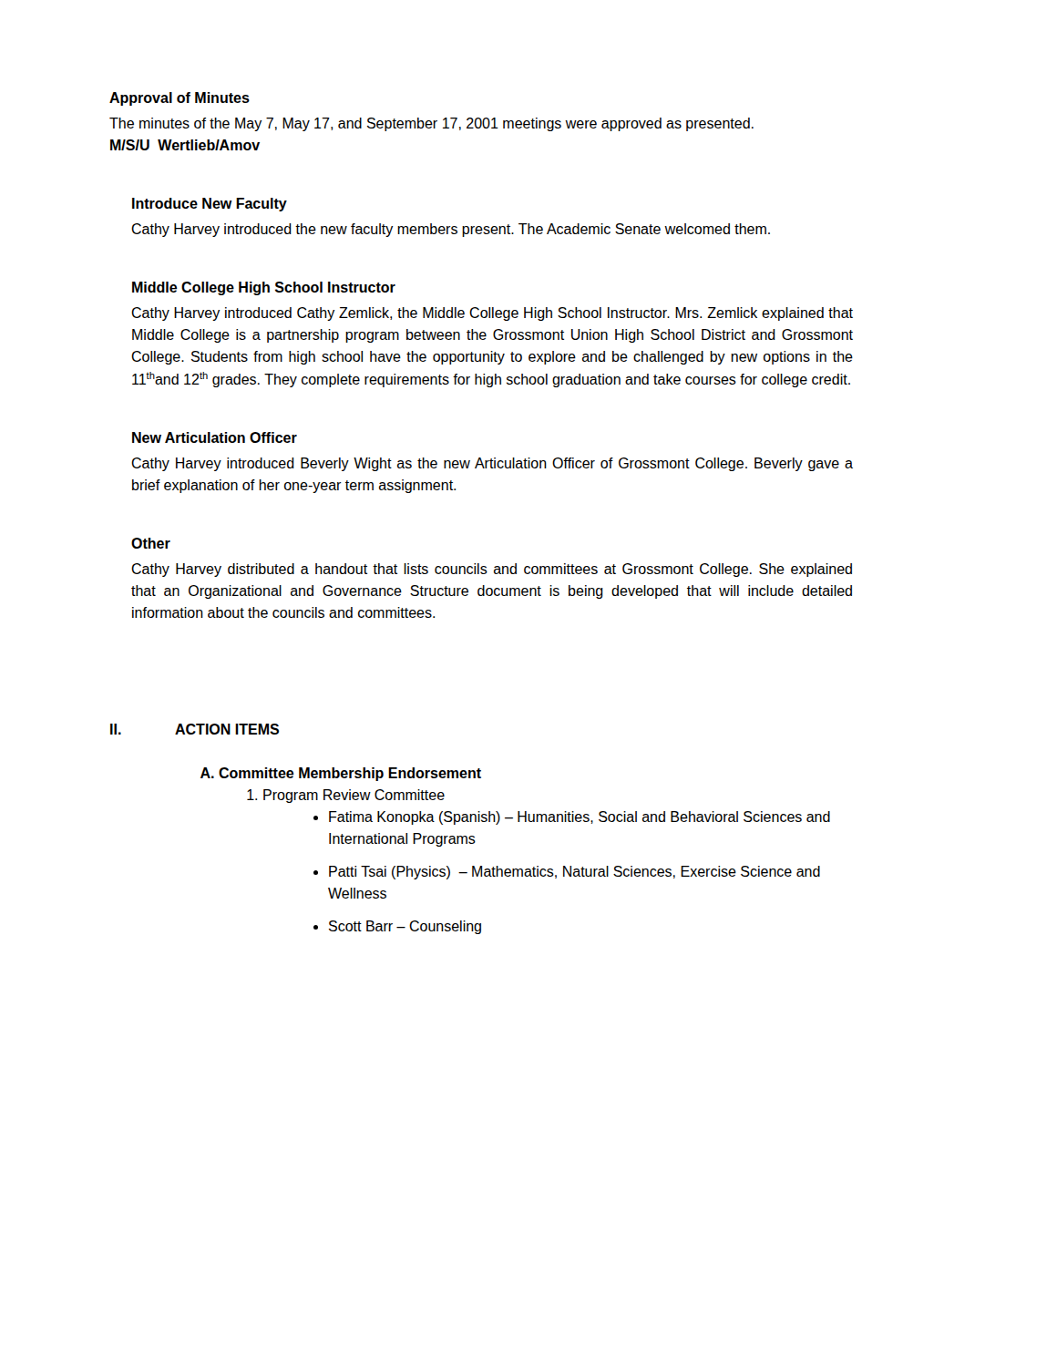Approval of Minutes
The minutes of the May 7, May 17, and September 17, 2001 meetings were approved as presented.
M/S/U Wertlieb/Amov
Introduce New Faculty
Cathy Harvey introduced the new faculty members present. The Academic Senate welcomed them.
Middle College High School Instructor
Cathy Harvey introduced Cathy Zemlick, the Middle College High School Instructor. Mrs. Zemlick explained that Middle College is a partnership program between the Grossmont Union High School District and Grossmont College. Students from high school have the opportunity to explore and be challenged by new options in the 11thand 12th grades. They complete requirements for high school graduation and take courses for college credit.
New Articulation Officer
Cathy Harvey introduced Beverly Wight as the new Articulation Officer of Grossmont College. Beverly gave a brief explanation of her one-year term assignment.
Other
Cathy Harvey distributed a handout that lists councils and committees at Grossmont College. She explained that an Organizational and Governance Structure document is being developed that will include detailed information about the councils and committees.
II. ACTION ITEMS
Committee Membership Endorsement
Program Review Committee
Fatima Konopka (Spanish) – Humanities, Social and Behavioral Sciences and International Programs
Patti Tsai (Physics) – Mathematics, Natural Sciences, Exercise Science and Wellness
Scott Barr – Counseling